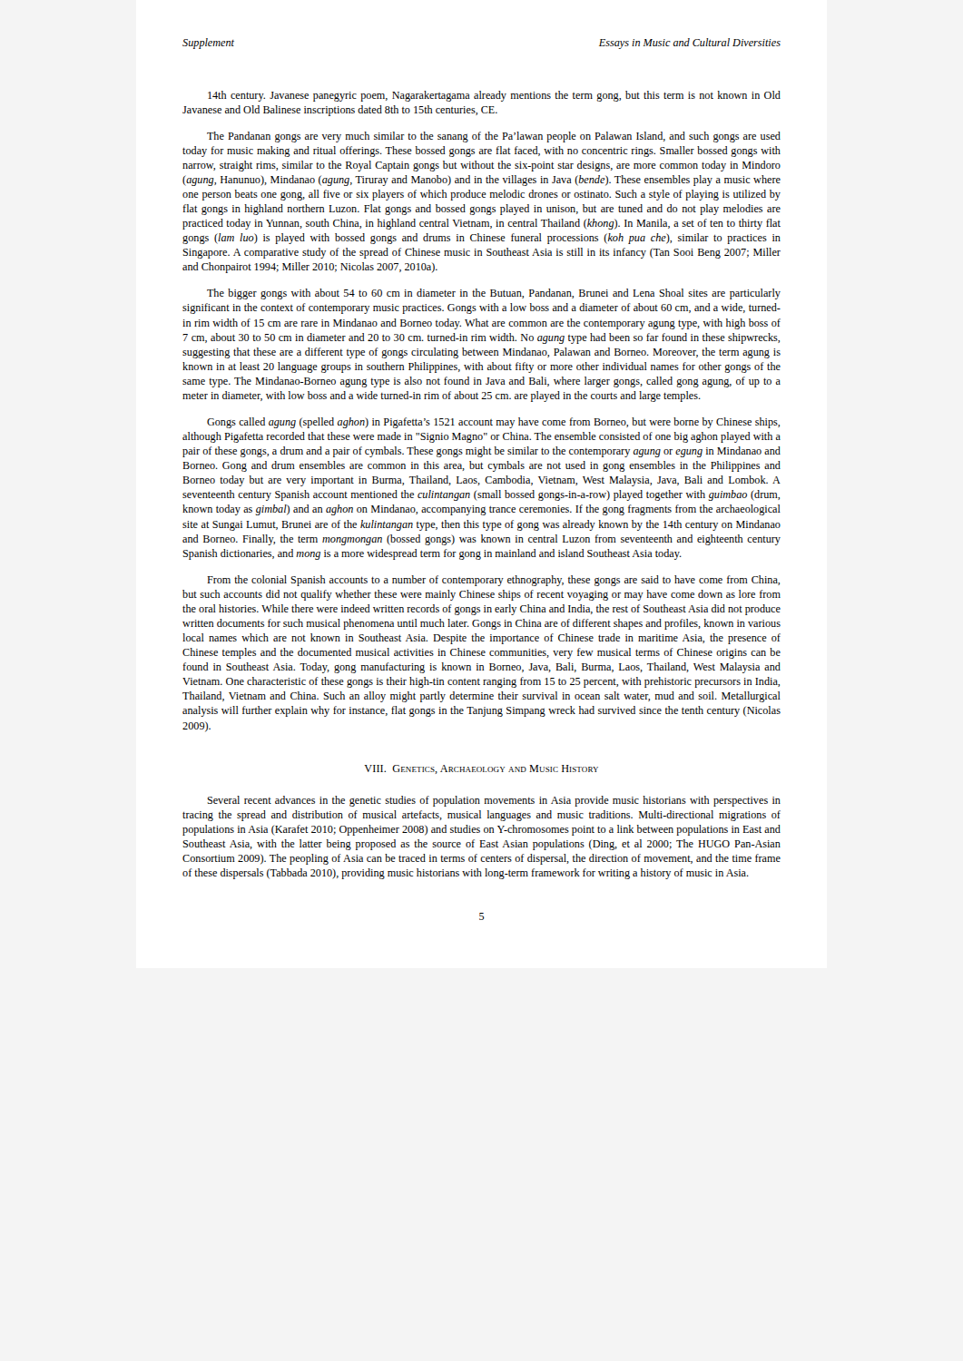Supplement Essays in Music and Cultural Diversities
14th century. Javanese panegyric poem, Nagarakertagama already mentions the term gong, but this term is not known in Old Javanese and Old Balinese inscriptions dated 8th to 15th centuries, CE.
The Pandanan gongs are very much similar to the sanang of the Pa’lawan people on Palawan Island, and such gongs are used today for music making and ritual offerings. These bossed gongs are flat faced, with no concentric rings. Smaller bossed gongs with narrow, straight rims, similar to the Royal Captain gongs but without the six-point star designs, are more common today in Mindoro (agung, Hanunuo), Mindanao (agung, Tiruray and Manobo) and in the villages in Java (bende). These ensembles play a music where one person beats one gong, all five or six players of which produce melodic drones or ostinato. Such a style of playing is utilized by flat gongs in highland northern Luzon. Flat gongs and bossed gongs played in unison, but are tuned and do not play melodies are practiced today in Yunnan, south China, in highland central Vietnam, in central Thailand (khong). In Manila, a set of ten to thirty flat gongs (lam luo) is played with bossed gongs and drums in Chinese funeral processions (koh pua che), similar to practices in Singapore. A comparative study of the spread of Chinese music in Southeast Asia is still in its infancy (Tan Sooi Beng 2007; Miller and Chonpairot 1994; Miller 2010; Nicolas 2007, 2010a).
The bigger gongs with about 54 to 60 cm in diameter in the Butuan, Pandanan, Brunei and Lena Shoal sites are particularly significant in the context of contemporary music practices. Gongs with a low boss and a diameter of about 60 cm, and a wide, turned-in rim width of 15 cm are rare in Mindanao and Borneo today. What are common are the contemporary agung type, with high boss of 7 cm, about 30 to 50 cm in diameter and 20 to 30 cm. turned-in rim width. No agung type had been so far found in these shipwrecks, suggesting that these are a different type of gongs circulating between Mindanao, Palawan and Borneo. Moreover, the term agung is known in at least 20 language groups in southern Philippines, with about fifty or more other individual names for other gongs of the same type. The Mindanao-Borneo agung type is also not found in Java and Bali, where larger gongs, called gong agung, of up to a meter in diameter, with low boss and a wide turned-in rim of about 25 cm. are played in the courts and large temples.
Gongs called agung (spelled aghon) in Pigafetta’s 1521 account may have come from Borneo, but were borne by Chinese ships, although Pigafetta recorded that these were made in "Signio Magno" or China. The ensemble consisted of one big aghon played with a pair of these gongs, a drum and a pair of cymbals. These gongs might be similar to the contemporary agung or egung in Mindanao and Borneo. Gong and drum ensembles are common in this area, but cymbals are not used in gong ensembles in the Philippines and Borneo today but are very important in Burma, Thailand, Laos, Cambodia, Vietnam, West Malaysia, Java, Bali and Lombok. A seventeenth century Spanish account mentioned the culintangan (small bossed gongs-in-a-row) played together with guimbao (drum, known today as gimbal) and an aghon on Mindanao, accompanying trance ceremonies. If the gong fragments from the archaeological site at Sungai Lumut, Brunei are of the kulintangan type, then this type of gong was already known by the 14th century on Mindanao and Borneo. Finally, the term mongmongan (bossed gongs) was known in central Luzon from seventeenth and eighteenth century Spanish dictionaries, and mong is a more widespread term for gong in mainland and island Southeast Asia today.
From the colonial Spanish accounts to a number of contemporary ethnography, these gongs are said to have come from China, but such accounts did not qualify whether these were mainly Chinese ships of recent voyaging or may have come down as lore from the oral histories. While there were indeed written records of gongs in early China and India, the rest of Southeast Asia did not produce written documents for such musical phenomena until much later. Gongs in China are of different shapes and profiles, known in various local names which are not known in Southeast Asia. Despite the importance of Chinese trade in maritime Asia, the presence of Chinese temples and the documented musical activities in Chinese communities, very few musical terms of Chinese origins can be found in Southeast Asia. Today, gong manufacturing is known in Borneo, Java, Bali, Burma, Laos, Thailand, West Malaysia and Vietnam. One characteristic of these gongs is their high-tin content ranging from 15 to 25 percent, with prehistoric precursors in India, Thailand, Vietnam and China. Such an alloy might partly determine their survival in ocean salt water, mud and soil. Metallurgical analysis will further explain why for instance, flat gongs in the Tanjung Simpang wreck had survived since the tenth century (Nicolas 2009).
VIII. Genetics, Archaeology and Music History
Several recent advances in the genetic studies of population movements in Asia provide music historians with perspectives in tracing the spread and distribution of musical artefacts, musical languages and music traditions. Multi-directional migrations of populations in Asia (Karafet 2010; Oppenheimer 2008) and studies on Y-chromosomes point to a link between populations in East and Southeast Asia, with the latter being proposed as the source of East Asian populations (Ding, et al 2000; The HUGO Pan-Asian Consortium 2009). The peopling of Asia can be traced in terms of centers of dispersal, the direction of movement, and the time frame of these dispersals (Tabbada 2010), providing music historians with long-term framework for writing a history of music in Asia.
5